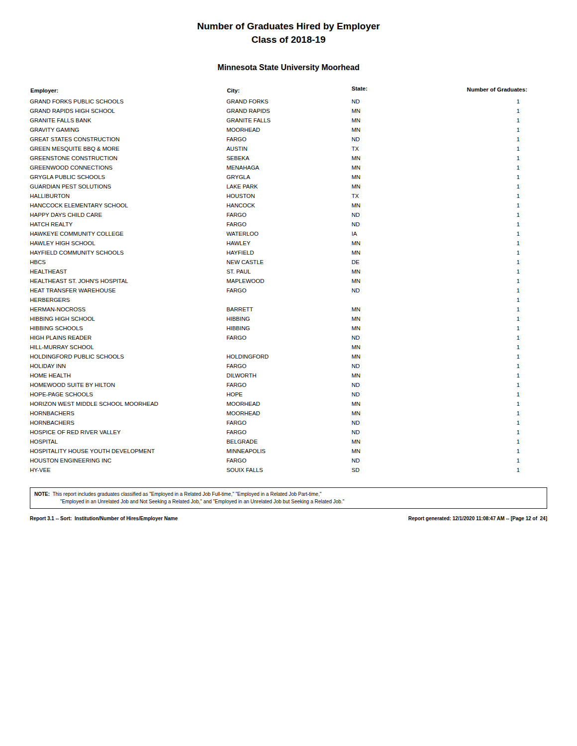Number of Graduates Hired by Employer
Class of 2018-19
Minnesota State University Moorhead
| Employer: | City: | State: | Number of Graduates: |
| --- | --- | --- | --- |
| GRAND FORKS PUBLIC SCHOOLS | GRAND FORKS | ND | 1 |
| GRAND RAPIDS HIGH SCHOOL | GRAND RAPIDS | MN | 1 |
| GRANITE FALLS BANK | GRANITE FALLS | MN | 1 |
| GRAVITY GAMING | MOORHEAD | MN | 1 |
| GREAT STATES CONSTRUCTION | FARGO | ND | 1 |
| GREEN MESQUITE BBQ & MORE | AUSTIN | TX | 1 |
| GREENSTONE CONSTRUCTION | SEBEKA | MN | 1 |
| GREENWOOD CONNECTIONS | MENAHAGA | MN | 1 |
| GRYGLA PUBLIC SCHOOLS | GRYGLA | MN | 1 |
| GUARDIAN PEST SOLUTIONS | LAKE PARK | MN | 1 |
| HALLIBURTON | HOUSTON | TX | 1 |
| HANCCOCK ELEMENTARY SCHOOL | HANCOCK | MN | 1 |
| HAPPY DAYS CHILD CARE | FARGO | ND | 1 |
| HATCH REALTY | FARGO | ND | 1 |
| HAWKEYE COMMUNITY COLLEGE | WATERLOO | IA | 1 |
| HAWLEY HIGH SCHOOL | HAWLEY | MN | 1 |
| HAYFIELD COMMUNITY SCHOOLS | HAYFIELD | MN | 1 |
| HBCS | NEW CASTLE | DE | 1 |
| HEALTHEAST | ST. PAUL | MN | 1 |
| HEALTHEAST ST. JOHN'S HOSPITAL | MAPLEWOOD | MN | 1 |
| HEAT TRANSFER WAREHOUSE | FARGO | ND | 1 |
| HERBERGERS | | | 1 |
| HERMAN-NOCROSS | BARRETT | MN | 1 |
| HIBBING HIGH SCHOOL | HIBBING | MN | 1 |
| HIBBING SCHOOLS | HIBBING | MN | 1 |
| HIGH PLAINS READER | FARGO | ND | 1 |
| HILL-MURRAY SCHOOL | | MN | 1 |
| HOLDINGFORD PUBLIC SCHOOLS | HOLDINGFORD | MN | 1 |
| HOLIDAY INN | FARGO | ND | 1 |
| HOME HEALTH | DILWORTH | MN | 1 |
| HOMEWOOD SUITE BY HILTON | FARGO | ND | 1 |
| HOPE-PAGE SCHOOLS | HOPE | ND | 1 |
| HORIZON WEST MIDDLE SCHOOL MOORHEAD | MOORHEAD | MN | 1 |
| HORNBACHERS | MOORHEAD | MN | 1 |
| HORNBACHERS | FARGO | ND | 1 |
| HOSPICE OF RED RIVER VALLEY | FARGO | ND | 1 |
| HOSPITAL | BELGRADE | MN | 1 |
| HOSPITALITY HOUSE YOUTH DEVELOPMENT | MINNEAPOLIS | MN | 1 |
| HOUSTON ENGINEERING INC | FARGO | ND | 1 |
| HY-VEE | SOUIX FALLS | SD | 1 |
NOTE: This report includes graduates classified as "Employed in a Related Job Full-time," "Employed in a Related Job Part-time," "Employed in an Unrelated Job and Not Seeking a Related Job," and "Employed in an Unrelated Job but Seeking a Related Job."
Report 3.1 -- Sort: Institution/Number of Hires/Employer Name Report generated: 12/1/2020 11:08:47 AM -- [Page 12 of 24]